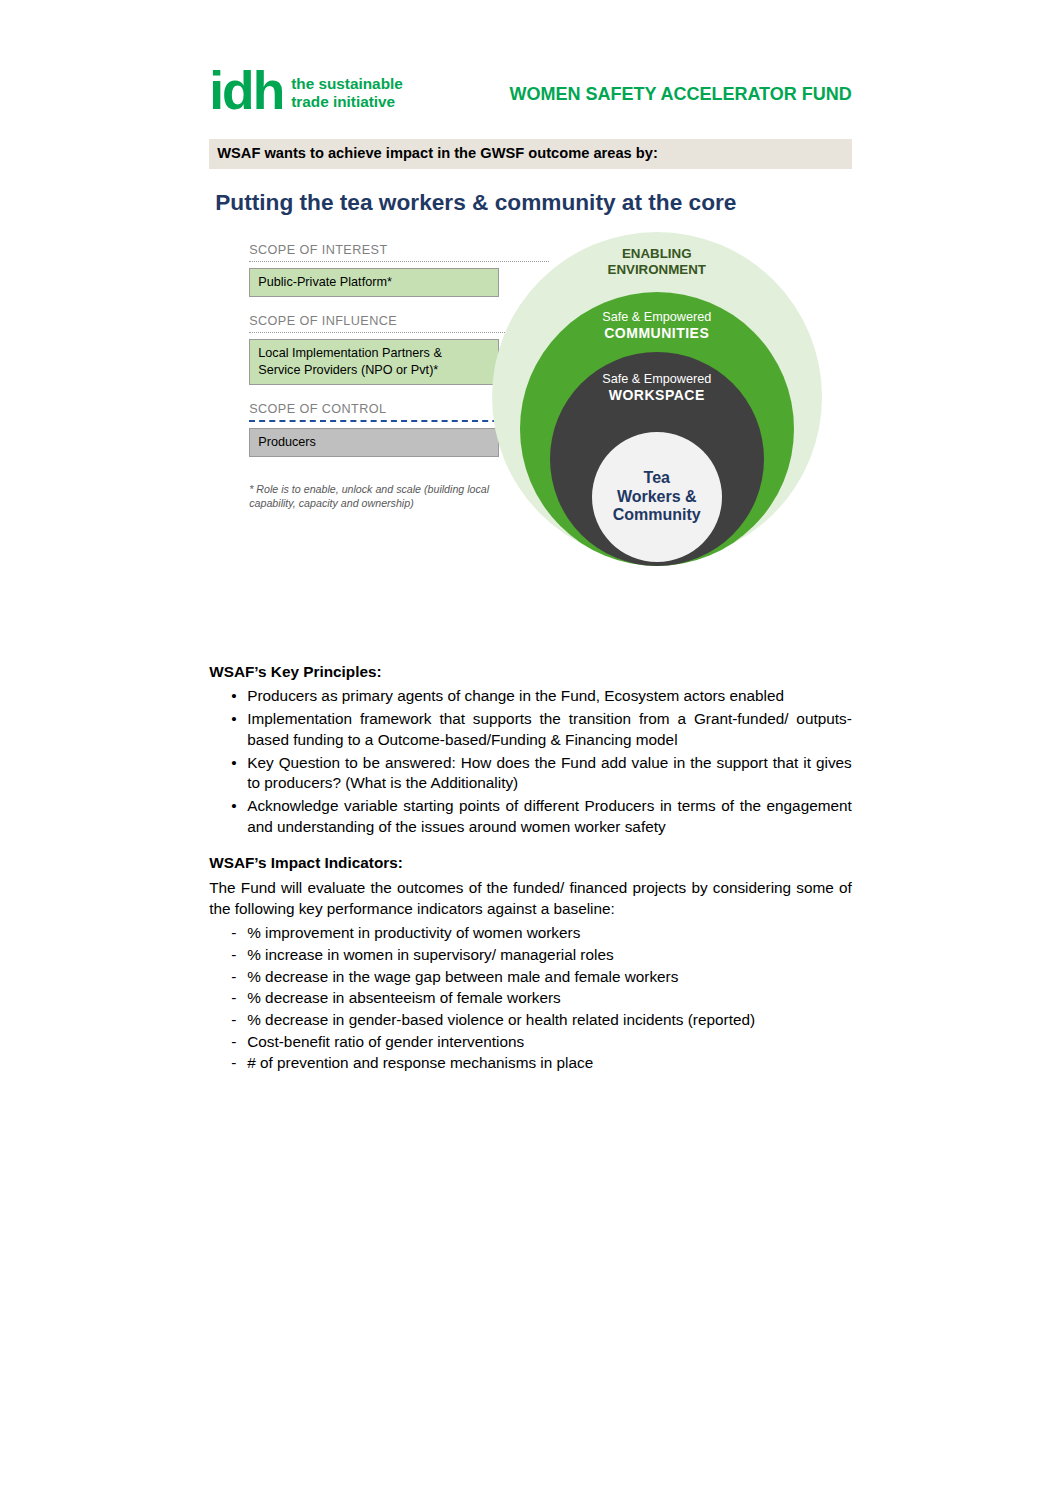idh
the sustainable
trade initiative
WOMEN SAFETY ACCELERATOR FUND
WSAF wants to achieve impact in the GWSF outcome areas by:
Putting the tea workers & community at the core
SCOPE OF INTEREST
Public-Private Platform*
SCOPE OF INFLUENCE
Local Implementation Partners &
Service Providers (NPO or Pvt)*
SCOPE OF CONTROL
Producers
* Role is to enable, unlock and scale (building local capability, capacity and ownership)
Tea
Workers &
Community
ENABLING
ENVIRONMENT
Safe & Empowered
COMMUNITIES
Safe & Empowered
WORKSPACE
WSAF’s Key Principles:
Producers as primary agents of change in the Fund, Ecosystem actors enabled
Implementation framework that supports the transition from a Grant-funded/ outputs-based funding to a Outcome-based/Funding & Financing model
Key Question to be answered: How does the Fund add value in the support that it gives to producers? (What is the Additionality)
Acknowledge variable starting points of different Producers in terms of the engagement and understanding of the issues around women worker safety
WSAF’s Impact Indicators:
The Fund will evaluate the outcomes of the funded/ financed projects by considering some of the following key performance indicators against a baseline:
% improvement in productivity of women workers
% increase in women in supervisory/ managerial roles
% decrease in the wage gap between male and female workers
% decrease in absenteeism of female workers
% decrease in gender-based violence or health related incidents (reported)
Cost-benefit ratio of gender interventions
# of prevention and response mechanisms in place